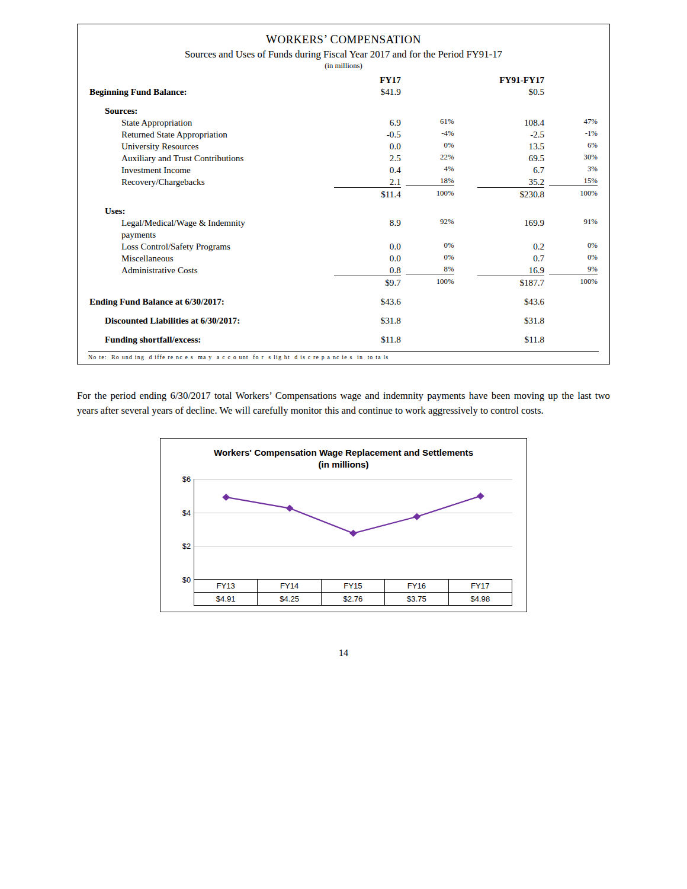WORKERS’ COMPENSATION
Sources and Uses of Funds during Fiscal Year 2017 and for the Period FY91-17
(in millions)
| | FY17 | | | FY91-FY17 | |
| Beginning Fund Balance: | $41.9 | | | $0.5 | |
| Sources: | | | | | |
| State Appropriation | 6.9 | 61% | | 108.4 | 47% |
| Returned State Appropriation | -0.5 | -4% | | -2.5 | -1% |
| University Resources | 0.0 | 0% | | 13.5 | 6% |
| Auxiliary and Trust Contributions | 2.5 | 22% | | 69.5 | 30% |
| Investment Income | 0.4 | 4% | | 6.7 | 3% |
| Recovery/Chargebacks | 2.1 | 18% | | 35.2 | 15% |
| | $11.4 | 100% | | $230.8 | 100% |
| Uses: | | | | | |
| Legal/Medical/Wage & Indemnity | 8.9 | 92% | | 169.9 | 91% |
| payments | | | | | |
| Loss Control/Safety Programs | 0.0 | 0% | | 0.2 | 0% |
| Miscellaneous | 0.0 | 0% | | 0.7 | 0% |
| Administrative Costs | 0.8 | 8% | | 16.9 | 9% |
| | $9.7 | 100% | | $187.7 | 100% |
| Ending Fund Balance at 6/30/2017: | $43.6 | | | $43.6 | |
| Discounted Liabilities at 6/30/2017: | $31.8 | | | $31.8 | |
| Funding shortfall/excess: | $11.8 | | | $11.8 | |
No te: Ro und ing d iffe re nc e s ma y a c c o unt fo r s lig ht d is c re p a nc ie s in to ta ls
For the period ending 6/30/2017 total Workers’ Compensations wage and indemnity payments have been moving up the last two years after several years of decline. We will carefully monitor this and continue to work aggressively to control costs.
Workers' Compensation Wage Replacement and Settlements
(in millions)
$6
$4
$2
$0
| FY13 | FY14 | FY15 | FY16 | FY17 |
| $4.91 | $4.25 | $2.76 | $3.75 | $4.98 |
14